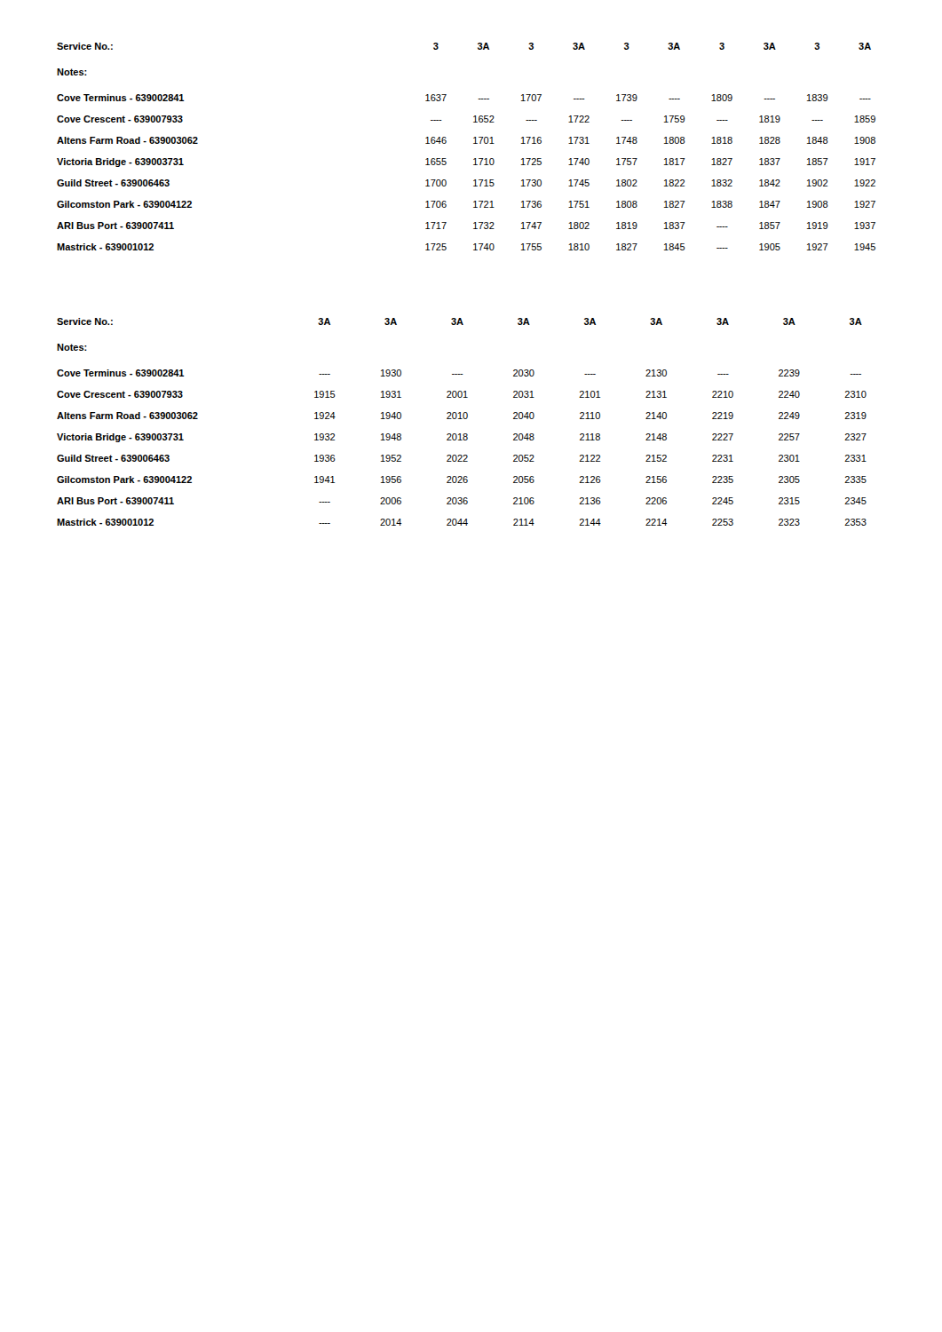| Service No.: | | | 3 | 3A | 3 | 3A | 3 | 3A | 3 | 3A | 3 | 3A |
| --- | --- | --- | --- | --- | --- | --- | --- | --- | --- | --- | --- | --- |
| Notes: | | | | | | | | | | | | |
| Cove Terminus - 639002841 | | | 1637 | ---- | 1707 | ---- | 1739 | ---- | 1809 | ---- | 1839 | ---- |
| Cove Crescent - 639007933 | | | ---- | 1652 | ---- | 1722 | ---- | 1759 | ---- | 1819 | ---- | 1859 |
| Altens Farm Road - 639003062 | | | 1646 | 1701 | 1716 | 1731 | 1748 | 1808 | 1818 | 1828 | 1848 | 1908 |
| Victoria Bridge - 639003731 | | | 1655 | 1710 | 1725 | 1740 | 1757 | 1817 | 1827 | 1837 | 1857 | 1917 |
| Guild Street - 639006463 | | | 1700 | 1715 | 1730 | 1745 | 1802 | 1822 | 1832 | 1842 | 1902 | 1922 |
| Gilcomston Park - 639004122 | | | 1706 | 1721 | 1736 | 1751 | 1808 | 1827 | 1838 | 1847 | 1908 | 1927 |
| ARI Bus Port - 639007411 | | | 1717 | 1732 | 1747 | 1802 | 1819 | 1837 | ---- | 1857 | 1919 | 1937 |
| Mastrick - 639001012 | | | 1725 | 1740 | 1755 | 1810 | 1827 | 1845 | ---- | 1905 | 1927 | 1945 |
| Service No.: | 3A | 3A | 3A | 3A | 3A | 3A | 3A | 3A | 3A |
| --- | --- | --- | --- | --- | --- | --- | --- | --- | --- |
| Notes: | | | | | | | | | |
| Cove Terminus - 639002841 | ---- | 1930 | ---- | 2030 | ---- | 2130 | ---- | 2239 | ---- |
| Cove Crescent - 639007933 | 1915 | 1931 | 2001 | 2031 | 2101 | 2131 | 2210 | 2240 | 2310 |
| Altens Farm Road - 639003062 | 1924 | 1940 | 2010 | 2040 | 2110 | 2140 | 2219 | 2249 | 2319 |
| Victoria Bridge - 639003731 | 1932 | 1948 | 2018 | 2048 | 2118 | 2148 | 2227 | 2257 | 2327 |
| Guild Street - 639006463 | 1936 | 1952 | 2022 | 2052 | 2122 | 2152 | 2231 | 2301 | 2331 |
| Gilcomston Park - 639004122 | 1941 | 1956 | 2026 | 2056 | 2126 | 2156 | 2235 | 2305 | 2335 |
| ARI Bus Port - 639007411 | ---- | 2006 | 2036 | 2106 | 2136 | 2206 | 2245 | 2315 | 2345 |
| Mastrick - 639001012 | ---- | 2014 | 2044 | 2114 | 2144 | 2214 | 2253 | 2323 | 2353 |